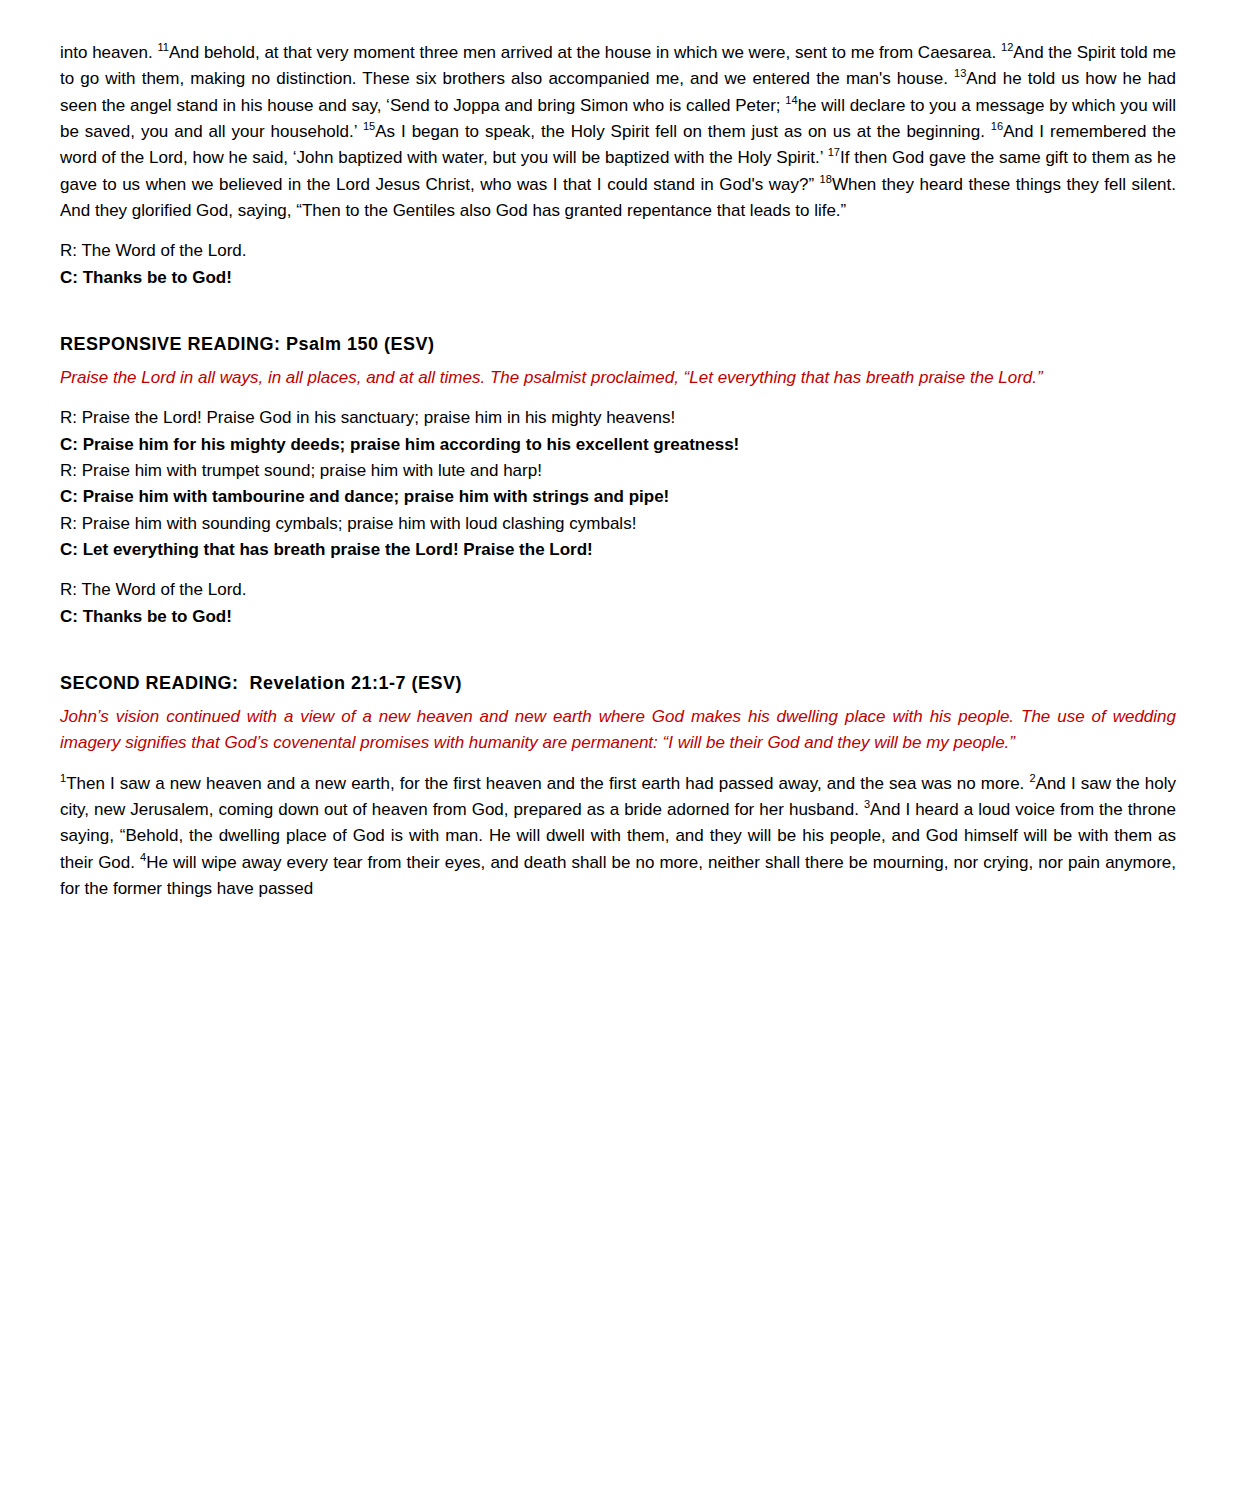into heaven. 11And behold, at that very moment three men arrived at the house in which we were, sent to me from Caesarea. 12And the Spirit told me to go with them, making no distinction. These six brothers also accompanied me, and we entered the man's house. 13And he told us how he had seen the angel stand in his house and say, ‘Send to Joppa and bring Simon who is called Peter; 14he will declare to you a message by which you will be saved, you and all your household.’ 15As I began to speak, the Holy Spirit fell on them just as on us at the beginning. 16And I remembered the word of the Lord, how he said, ‘John baptized with water, but you will be baptized with the Holy Spirit.’ 17If then God gave the same gift to them as he gave to us when we believed in the Lord Jesus Christ, who was I that I could stand in God's way?” 18When they heard these things they fell silent. And they glorified God, saying, “Then to the Gentiles also God has granted repentance that leads to life.”
R: The Word of the Lord.
C: Thanks be to God!
RESPONSIVE READING: Psalm 150 (ESV)
Praise the Lord in all ways, in all places, and at all times. The psalmist proclaimed, “Let everything that has breath praise the Lord.”
R: Praise the Lord! Praise God in his sanctuary; praise him in his mighty heavens!
C: Praise him for his mighty deeds; praise him according to his excellent greatness!
R: Praise him with trumpet sound; praise him with lute and harp!
C: Praise him with tambourine and dance; praise him with strings and pipe!
R: Praise him with sounding cymbals; praise him with loud clashing cymbals!
C: Let everything that has breath praise the Lord! Praise the Lord!
R: The Word of the Lord.
C: Thanks be to God!
SECOND READING: Revelation 21:1-7 (ESV)
John’s vision continued with a view of a new heaven and new earth where God makes his dwelling place with his people. The use of wedding imagery signifies that God’s covenental promises with humanity are permanent: “I will be their God and they will be my people.”
1Then I saw a new heaven and a new earth, for the first heaven and the first earth had passed away, and the sea was no more. 2And I saw the holy city, new Jerusalem, coming down out of heaven from God, prepared as a bride adorned for her husband. 3And I heard a loud voice from the throne saying, “Behold, the dwelling place of God is with man. He will dwell with them, and they will be his people, and God himself will be with them as their God. 4He will wipe away every tear from their eyes, and death shall be no more, neither shall there be mourning, nor crying, nor pain anymore, for the former things have passed